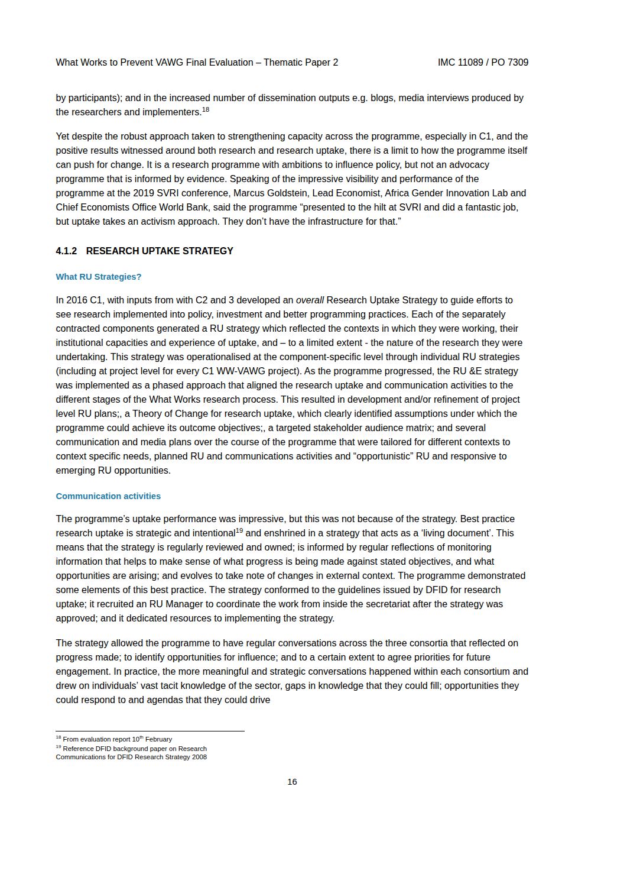What Works to Prevent VAWG Final Evaluation – Thematic Paper 2 IMC 11089 / PO 7309
by participants); and in the increased number of dissemination outputs e.g. blogs, media interviews produced by the researchers and implementers.18
Yet despite the robust approach taken to strengthening capacity across the programme, especially in C1, and the positive results witnessed around both research and research uptake, there is a limit to how the programme itself can push for change. It is a research programme with ambitions to influence policy, but not an advocacy programme that is informed by evidence. Speaking of the impressive visibility and performance of the programme at the 2019 SVRI conference, Marcus Goldstein, Lead Economist, Africa Gender Innovation Lab and Chief Economists Office World Bank, said the programme “presented to the hilt at SVRI and did a fantastic job, but uptake takes an activism approach. They don’t have the infrastructure for that.”
4.1.2 RESEARCH UPTAKE STRATEGY
What RU Strategies?
In 2016 C1, with inputs from with C2 and 3 developed an overall Research Uptake Strategy to guide efforts to see research implemented into policy, investment and better programming practices. Each of the separately contracted components generated a RU strategy which reflected the contexts in which they were working, their institutional capacities and experience of uptake, and – to a limited extent - the nature of the research they were undertaking. This strategy was operationalised at the component-specific level through individual RU strategies (including at project level for every C1 WW-VAWG project). As the programme progressed, the RU &E strategy was implemented as a phased approach that aligned the research uptake and communication activities to the different stages of the What Works research process. This resulted in development and/or refinement of project level RU plans;, a Theory of Change for research uptake, which clearly identified assumptions under which the programme could achieve its outcome objectives;, a targeted stakeholder audience matrix; and several communication and media plans over the course of the programme that were tailored for different contexts to context specific needs, planned RU and communications activities and “opportunistic” RU and responsive to emerging RU opportunities.
Communication activities
The programme’s uptake performance was impressive, but this was not because of the strategy. Best practice research uptake is strategic and intentional19 and enshrined in a strategy that acts as a ‘living document’. This means that the strategy is regularly reviewed and owned; is informed by regular reflections of monitoring information that helps to make sense of what progress is being made against stated objectives, and what opportunities are arising; and evolves to take note of changes in external context. The programme demonstrated some elements of this best practice. The strategy conformed to the guidelines issued by DFID for research uptake; it recruited an RU Manager to coordinate the work from inside the secretariat after the strategy was approved; and it dedicated resources to implementing the strategy.
The strategy allowed the programme to have regular conversations across the three consortia that reflected on progress made; to identify opportunities for influence; and to a certain extent to agree priorities for future engagement. In practice, the more meaningful and strategic conversations happened within each consortium and drew on individuals’ vast tacit knowledge of the sector, gaps in knowledge that they could fill; opportunities they could respond to and agendas that they could drive
18 From evaluation report 10th February
19 Reference DFID background paper on Research Communications for DFID Research Strategy 2008
16